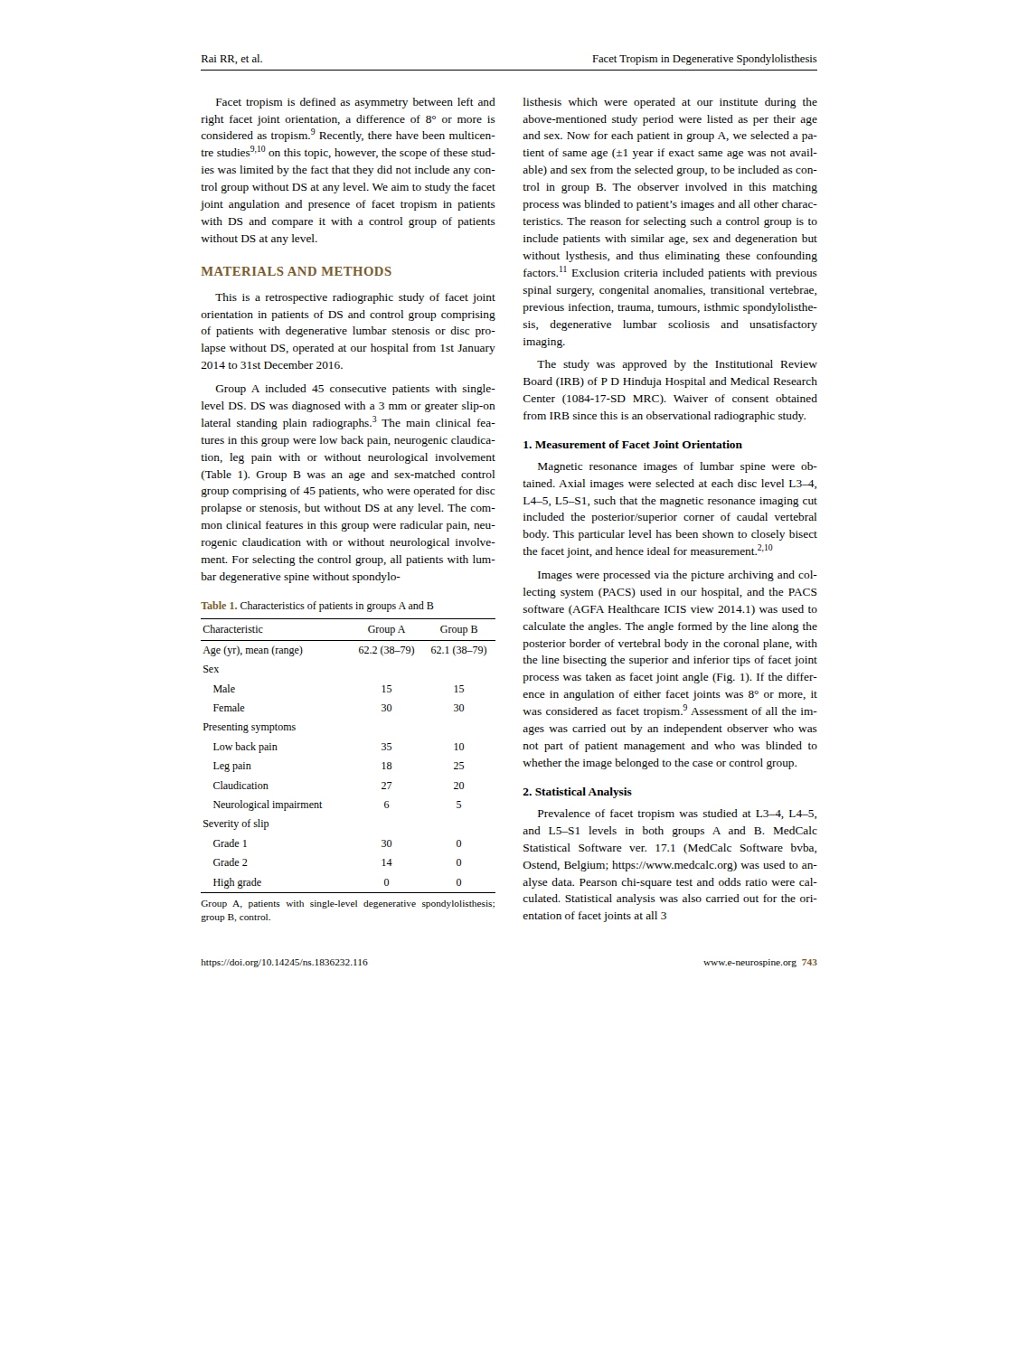Rai RR, et al. Facet Tropism in Degenerative Spondylolisthesis
Facet tropism is defined as asymmetry between left and right facet joint orientation, a difference of 8° or more is considered as tropism.9 Recently, there have been multicentre studies9,10 on this topic, however, the scope of these studies was limited by the fact that they did not include any control group without DS at any level. We aim to study the facet joint angulation and presence of facet tropism in patients with DS and compare it with a control group of patients without DS at any level.
MATERIALS AND METHODS
This is a retrospective radiographic study of facet joint orientation in patients of DS and control group comprising of patients with degenerative lumbar stenosis or disc prolapse without DS, operated at our hospital from 1st January 2014 to 31st December 2016.
Group A included 45 consecutive patients with single-level DS. DS was diagnosed with a 3 mm or greater slip-on lateral standing plain radiographs.3 The main clinical features in this group were low back pain, neurogenic claudication, leg pain with or without neurological involvement (Table 1). Group B was an age and sex-matched control group comprising of 45 patients, who were operated for disc prolapse or stenosis, but without DS at any level. The common clinical features in this group were radicular pain, neurogenic claudication with or without neurological involvement. For selecting the control group, all patients with lumbar degenerative spine without spondylo-
Table 1. Characteristics of patients in groups A and B
| Characteristic | Group A | Group B |
| --- | --- | --- |
| Age (yr), mean (range) | 62.2 (38–79) | 62.1 (38–79) |
| Sex | | |
| Male | 15 | 15 |
| Female | 30 | 30 |
| Presenting symptoms | | |
| Low back pain | 35 | 10 |
| Leg pain | 18 | 25 |
| Claudication | 27 | 20 |
| Neurological impairment | 6 | 5 |
| Severity of slip | | |
| Grade 1 | 30 | 0 |
| Grade 2 | 14 | 0 |
| High grade | 0 | 0 |
Group A, patients with single-level degenerative spondylolisthesis; group B, control.
listhesis which were operated at our institute during the above-mentioned study period were listed as per their age and sex. Now for each patient in group A, we selected a patient of same age (±1 year if exact same age was not available) and sex from the selected group, to be included as control in group B. The observer involved in this matching process was blinded to patient’s images and all other characteristics. The reason for selecting such a control group is to include patients with similar age, sex and degeneration but without lysthesis, and thus eliminating these confounding factors.11 Exclusion criteria included patients with previous spinal surgery, congenital anomalies, transitional vertebrae, previous infection, trauma, tumours, isthmic spondylolisthesis, degenerative lumbar scoliosis and unsatisfactory imaging.
The study was approved by the Institutional Review Board (IRB) of P D Hinduja Hospital and Medical Research Center (1084-17-SD MRC). Waiver of consent obtained from IRB since this is an observational radiographic study.
1. Measurement of Facet Joint Orientation
Magnetic resonance images of lumbar spine were obtained. Axial images were selected at each disc level L3–4, L4–5, L5–S1, such that the magnetic resonance imaging cut included the posterior/superior corner of caudal vertebral body. This particular level has been shown to closely bisect the facet joint, and hence ideal for measurement.2,10
Images were processed via the picture archiving and collecting system (PACS) used in our hospital, and the PACS software (AGFA Healthcare ICIS view 2014.1) was used to calculate the angles. The angle formed by the line along the posterior border of vertebral body in the coronal plane, with the line bisecting the superior and inferior tips of facet joint process was taken as facet joint angle (Fig. 1). If the difference in angulation of either facet joints was 8° or more, it was considered as facet tropism.9 Assessment of all the images was carried out by an independent observer who was not part of patient management and who was blinded to whether the image belonged to the case or control group.
2. Statistical Analysis
Prevalence of facet tropism was studied at L3–4, L4–5, and L5–S1 levels in both groups A and B. MedCalc Statistical Software ver. 17.1 (MedCalc Software bvba, Ostend, Belgium; https://www.medcalc.org) was used to analyse data. Pearson chi-square test and odds ratio were calculated. Statistical analysis was also carried out for the orientation of facet joints at all 3
https://doi.org/10.14245/ns.1836232.116 www.e-neurospine.org 743